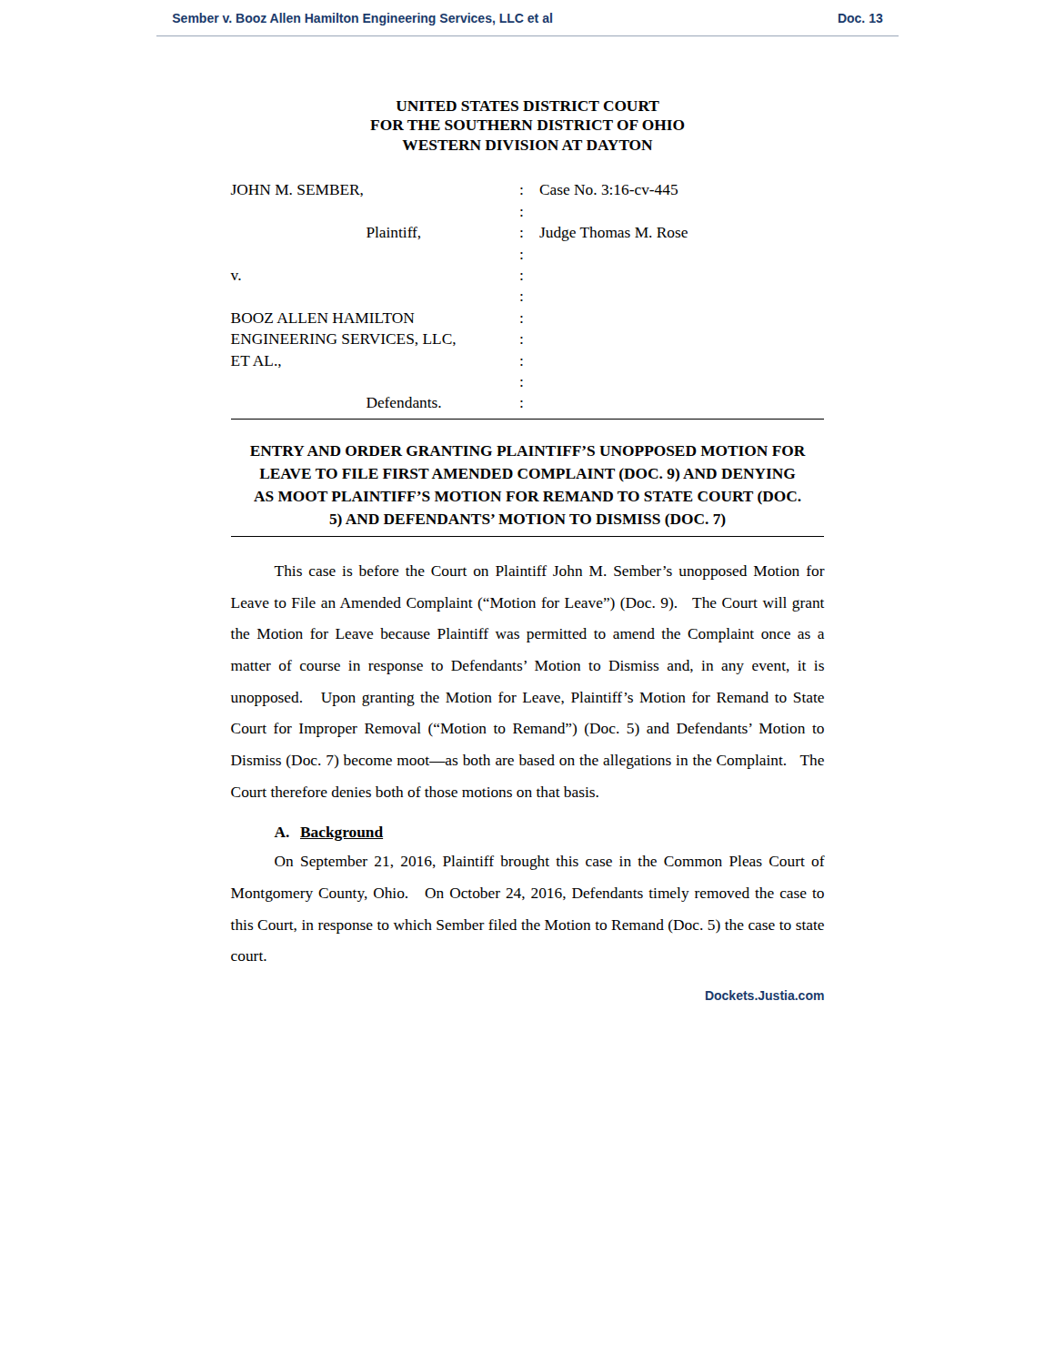Sember v. Booz Allen Hamilton Engineering Services, LLC et al
Doc. 13
UNITED STATES DISTRICT COURT
FOR THE SOUTHERN DISTRICT OF OHIO
WESTERN DIVISION AT DAYTON
| JOHN M. SEMBER, | : | Case No. 3:16-cv-445 |
| | : | |
| Plaintiff, | : | Judge Thomas M. Rose |
| | : | |
| v. | : | |
| | : | |
| BOOZ ALLEN HAMILTON | : | |
| ENGINEERING SERVICES, LLC, | : | |
| ET AL., | : | |
| | : | |
| Defendants. | : | |
ENTRY AND ORDER GRANTING PLAINTIFF’S UNOPPOSED MOTION FOR
LEAVE TO FILE FIRST AMENDED COMPLAINT (DOC. 9) AND DENYING
AS MOOT PLAINTIFF’S MOTION FOR REMAND TO STATE COURT (DOC.
5) AND DEFENDANTS’ MOTION TO DISMISS (DOC. 7)
This case is before the Court on Plaintiff John M. Sember’s unopposed Motion for Leave to File an Amended Complaint (“Motion for Leave”) (Doc. 9). The Court will grant the Motion for Leave because Plaintiff was permitted to amend the Complaint once as a matter of course in response to Defendants’ Motion to Dismiss and, in any event, it is unopposed. Upon granting the Motion for Leave, Plaintiff’s Motion for Remand to State Court for Improper Removal (“Motion to Remand”) (Doc. 5) and Defendants’ Motion to Dismiss (Doc. 7) become moot—as both are based on the allegations in the Complaint. The Court therefore denies both of those motions on that basis.
A. Background
On September 21, 2016, Plaintiff brought this case in the Common Pleas Court of Montgomery County, Ohio. On October 24, 2016, Defendants timely removed the case to this Court, in response to which Sember filed the Motion to Remand (Doc. 5) the case to state court.
Dockets. Justia.com